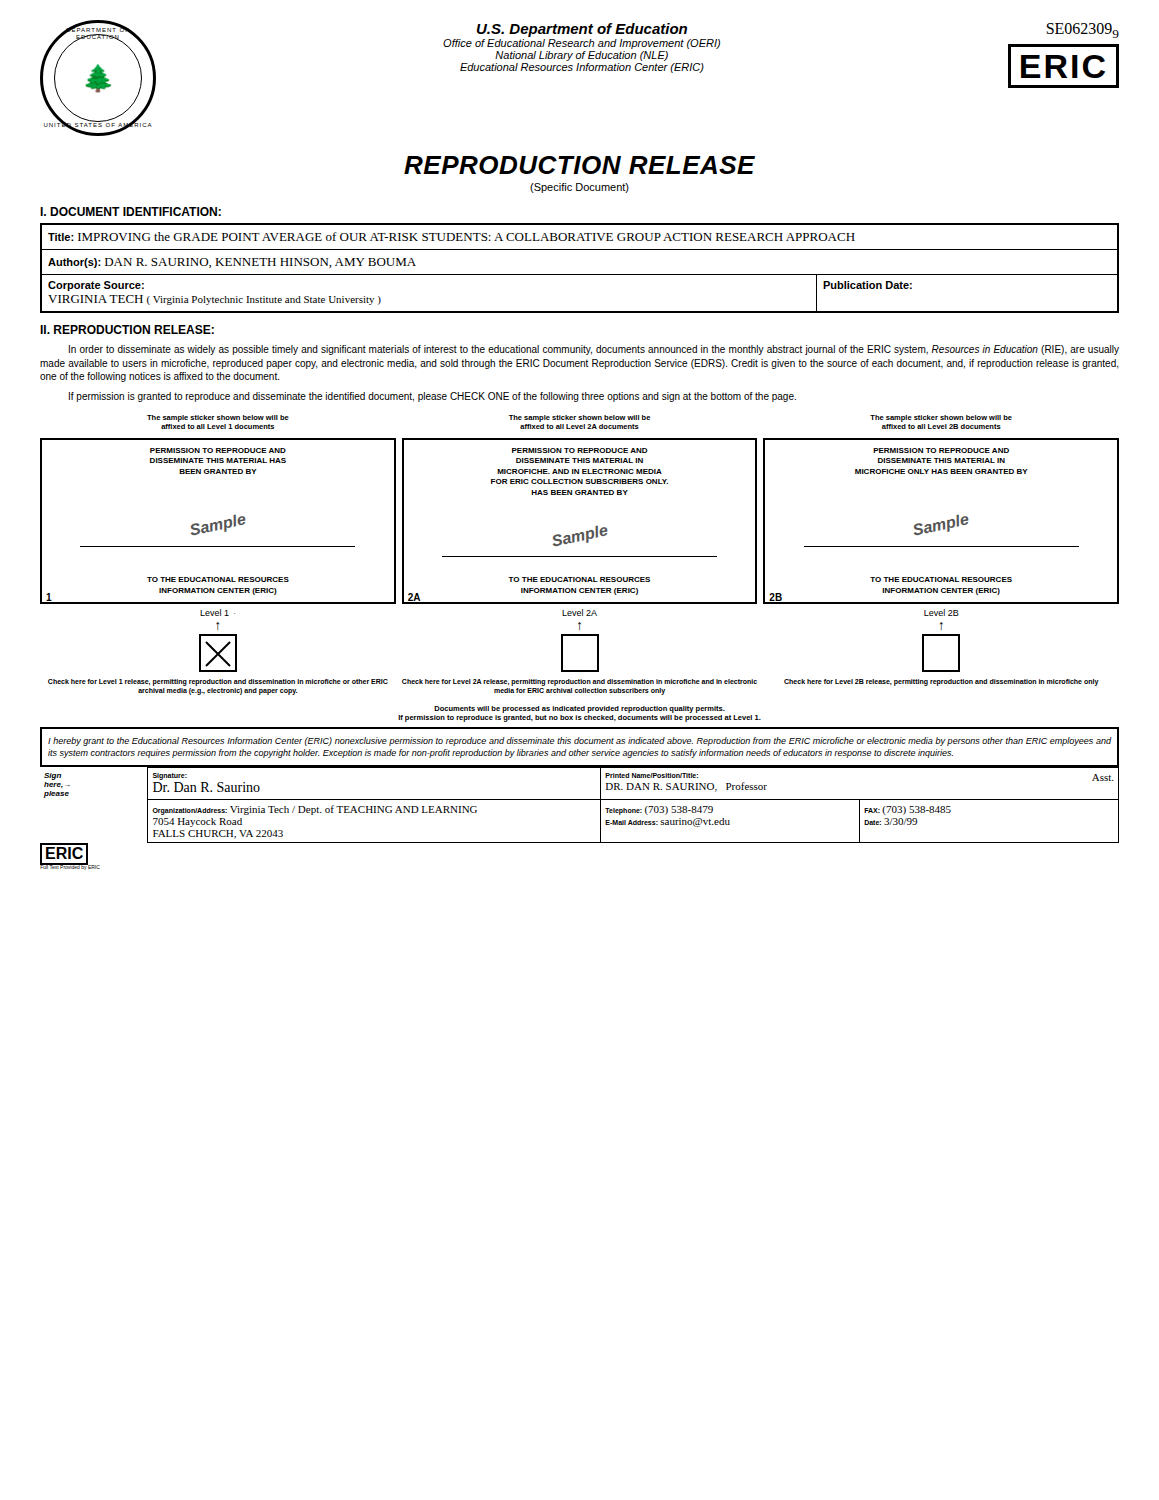DEPARTMENT OF EDUCATION
🌲
UNITED STATES OF AMERICA
U.S. Department of Education
Office of Educational Research and Improvement (OERI)
National Library of Education (NLE)
Educational Resources Information Center (ERIC)
SE0623099
ERIC
REPRODUCTION RELEASE
(Specific Document)
I. DOCUMENT IDENTIFICATION:
| Title: IMPROVING the GRADE POINT AVERAGE of OUR AT-RISK STUDENTS: A COLLABORATIVE GROUP ACTION RESEARCH APPROACH |
| Author(s): DAN R. SAURINO, KENNETH HINSON, AMY BOUMA |
| Corporate Source: VIRGINIA TECH ( Virginia Polytechnic Institute and State University ) | Publication Date: |
II. REPRODUCTION RELEASE:
In order to disseminate as widely as possible timely and significant materials of interest to the educational community, documents announced in the monthly abstract journal of the ERIC system, Resources in Education (RIE), are usually made available to users in microfiche, reproduced paper copy, and electronic media, and sold through the ERIC Document Reproduction Service (EDRS). Credit is given to the source of each document, and, if reproduction release is granted, one of the following notices is affixed to the document.
If permission is granted to reproduce and disseminate the identified document, please CHECK ONE of the following three options and sign at the bottom of the page.
The sample sticker shown below will be
affixed to all Level 1 documents
PERMISSION TO REPRODUCE AND
DISSEMINATE THIS MATERIAL HAS
BEEN GRANTED BY
Sample
TO THE EDUCATIONAL RESOURCES
INFORMATION CENTER (ERIC)
1
Level 1 ·
↑
Check here for Level 1 release, permitting reproduction and dissemination in microfiche or other ERIC archival media (e.g., electronic) and paper copy.
The sample sticker shown below will be
affixed to all Level 2A documents
PERMISSION TO REPRODUCE AND
DISSEMINATE THIS MATERIAL IN
MICROFICHE. AND IN ELECTRONIC MEDIA
FOR ERIC COLLECTION SUBSCRIBERS ONLY.
HAS BEEN GRANTED BY
Sample
TO THE EDUCATIONAL RESOURCES
INFORMATION CENTER (ERIC)
2A
Level 2A
↑
Check here for Level 2A release, permitting reproduction and dissemination in microfiche and in electronic media for ERIC archival collection subscribers only
The sample sticker shown below will be
affixed to all Level 2B documents
PERMISSION TO REPRODUCE AND
DISSEMINATE THIS MATERIAL IN
MICROFICHE ONLY HAS BEEN GRANTED BY
Sample
TO THE EDUCATIONAL RESOURCES
INFORMATION CENTER (ERIC)
2B
Level 2B
↑
Check here for Level 2B release, permitting reproduction and dissemination in microfiche only
Documents will be processed as indicated provided reproduction quality permits.
If permission to reproduce is granted, but no box is checked, documents will be processed at Level 1.
I hereby grant to the Educational Resources Information Center (ERIC) nonexclusive permission to reproduce and disseminate this document as indicated above. Reproduction from the ERIC microfiche or electronic media by persons other than ERIC employees and its system contractors requires permission from the copyright holder. Exception is made for non-profit reproduction by libraries and other service agencies to satisfy information needs of educators in response to discrete inquiries.
| Sign here,→ please | Signature: Dr. Dan R. Saurino | Printed Name/Position/Title: Asst. DR. DAN R. SAURINO, Professor |
| Organization/Address: Virginia Tech / Dept. of TEACHING AND LEARNING 7054 Haycock Road FALLS CHURCH, VA 22043 | Telephone: (703) 538-8479 E-Mail Address: saurino@vt.edu | FAX: (703) 538-8485 Date: 3/30/99 |
ERIC
Full Text Provided by ERIC